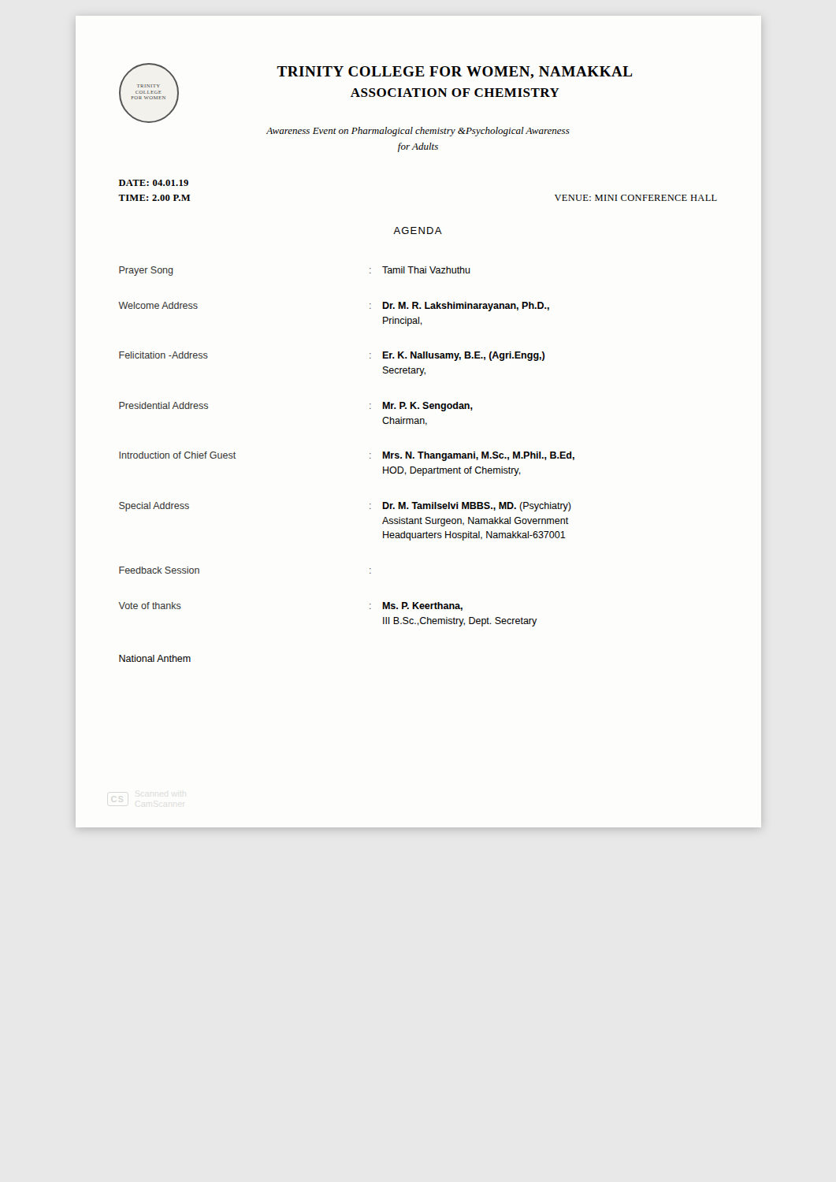TRINITY
COLLEGE
FOR WOMEN
TRINITY COLLEGE FOR WOMEN, NAMAKKAL
ASSOCIATION OF CHEMISTRY
Awareness Event on Pharmalogical chemistry &Psychological Awareness
for Adults
DATE: 04.01.19
TIME: 2.00 P.M VENUE: MINI CONFERENCE HALL
AGENDA
| Prayer Song | : | Tamil Thai Vazhuthu |
| Welcome Address | : | Dr. M. R. Lakshiminarayanan, Ph.D., Principal, |
| Felicitation -Address | : | Er. K. Nallusamy, B.E., (Agri.Engg,) Secretary, |
| Presidential Address | : | Mr. P. K. Sengodan, Chairman, |
| Introduction of Chief Guest | : | Mrs. N. Thangamani, M.Sc., M.Phil., B.Ed, HOD, Department of Chemistry, |
| Special Address | : | Dr. M. Tamilselvi MBBS., MD. (Psychiatry) Assistant Surgeon, Namakkal Government Headquarters Hospital, Namakkal-637001 |
| Feedback Session | : | |
| Vote of thanks | : | Ms. P. Keerthana, III B.Sc.,Chemistry, Dept. Secretary |
National Anthem
CS
Scanned with
CamScanner